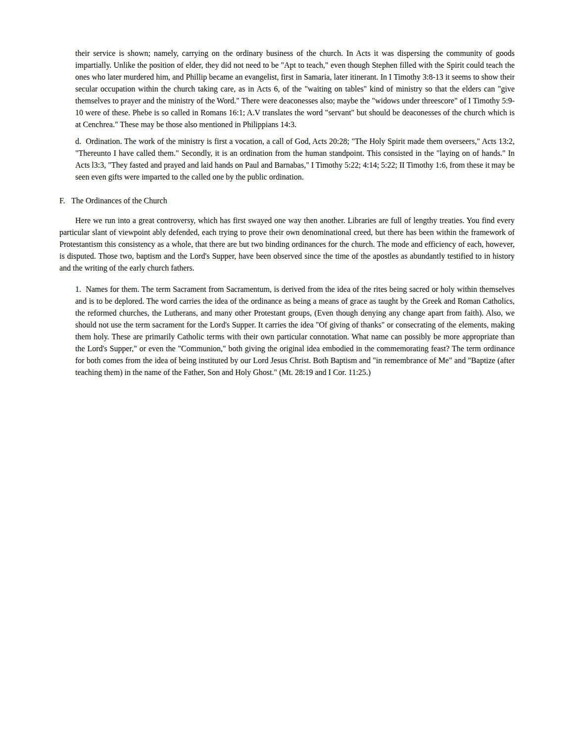their service is shown; namely, carrying on the ordinary business of the church. In Acts it was dispersing the community of goods impartially. Unlike the position of elder, they did not need to be "Apt to teach," even though Stephen filled with the Spirit could teach the ones who later murdered him, and Phillip became an evangelist, first in Samaria, later itinerant. In I Timothy 3:8-13 it seems to show their secular occupation within the church taking care, as in Acts 6, of the "waiting on tables" kind of ministry so that the elders can "give themselves to prayer and the ministry of the Word." There were deaconesses also; maybe the "widows under threescore" of I Timothy 5:9-10 were of these. Phebe is so called in Romans 16:1; A.V translates the word "servant" but should be deaconesses of the church which is at Cenchrea." These may be those also mentioned in Philippians 14:3.
d. Ordination. The work of the ministry is first a vocation, a call of God, Acts 20:28; "The Holy Spirit made them overseers," Acts 13:2, "Thereunto I have called them." Secondly, it is an ordination from the human standpoint. This consisted in the "laying on of hands." In Acts l3:3, "They fasted and prayed and laid hands on Paul and Barnabas," I Timothy 5:22; 4:14; 5:22; II Timothy 1:6, from these it may be seen even gifts were imparted to the called one by the public ordination.
F. The Ordinances of the Church
Here we run into a great controversy, which has first swayed one way then another. Libraries are full of lengthy treaties. You find every particular slant of viewpoint ably defended, each trying to prove their own denominational creed, but there has been within the framework of Protestantism this consistency as a whole, that there are but two binding ordinances for the church. The mode and efficiency of each, however, is disputed. Those two, baptism and the Lord's Supper, have been observed since the time of the apostles as abundantly testified to in history and the writing of the early church fathers.
1. Names for them. The term Sacrament from Sacramentum, is derived from the idea of the rites being sacred or holy within themselves and is to be deplored. The word carries the idea of the ordinance as being a means of grace as taught by the Greek and Roman Catholics, the reformed churches, the Lutherans, and many other Protestant groups, (Even though denying any change apart from faith). Also, we should not use the term sacrament for the Lord's Supper. It carries the idea "Of giving of thanks" or consecrating of the elements, making them holy. These are primarily Catholic terms with their own particular connotation. What name can possibly be more appropriate than the Lord's Supper," or even the "Communion," both giving the original idea embodied in the commemorating feast? The term ordinance for both comes from the idea of being instituted by our Lord Jesus Christ. Both Baptism and "in remembrance of Me" and "Baptize (after teaching them) in the name of the Father, Son and Holy Ghost." (Mt. 28:19 and I Cor. 11:25.)